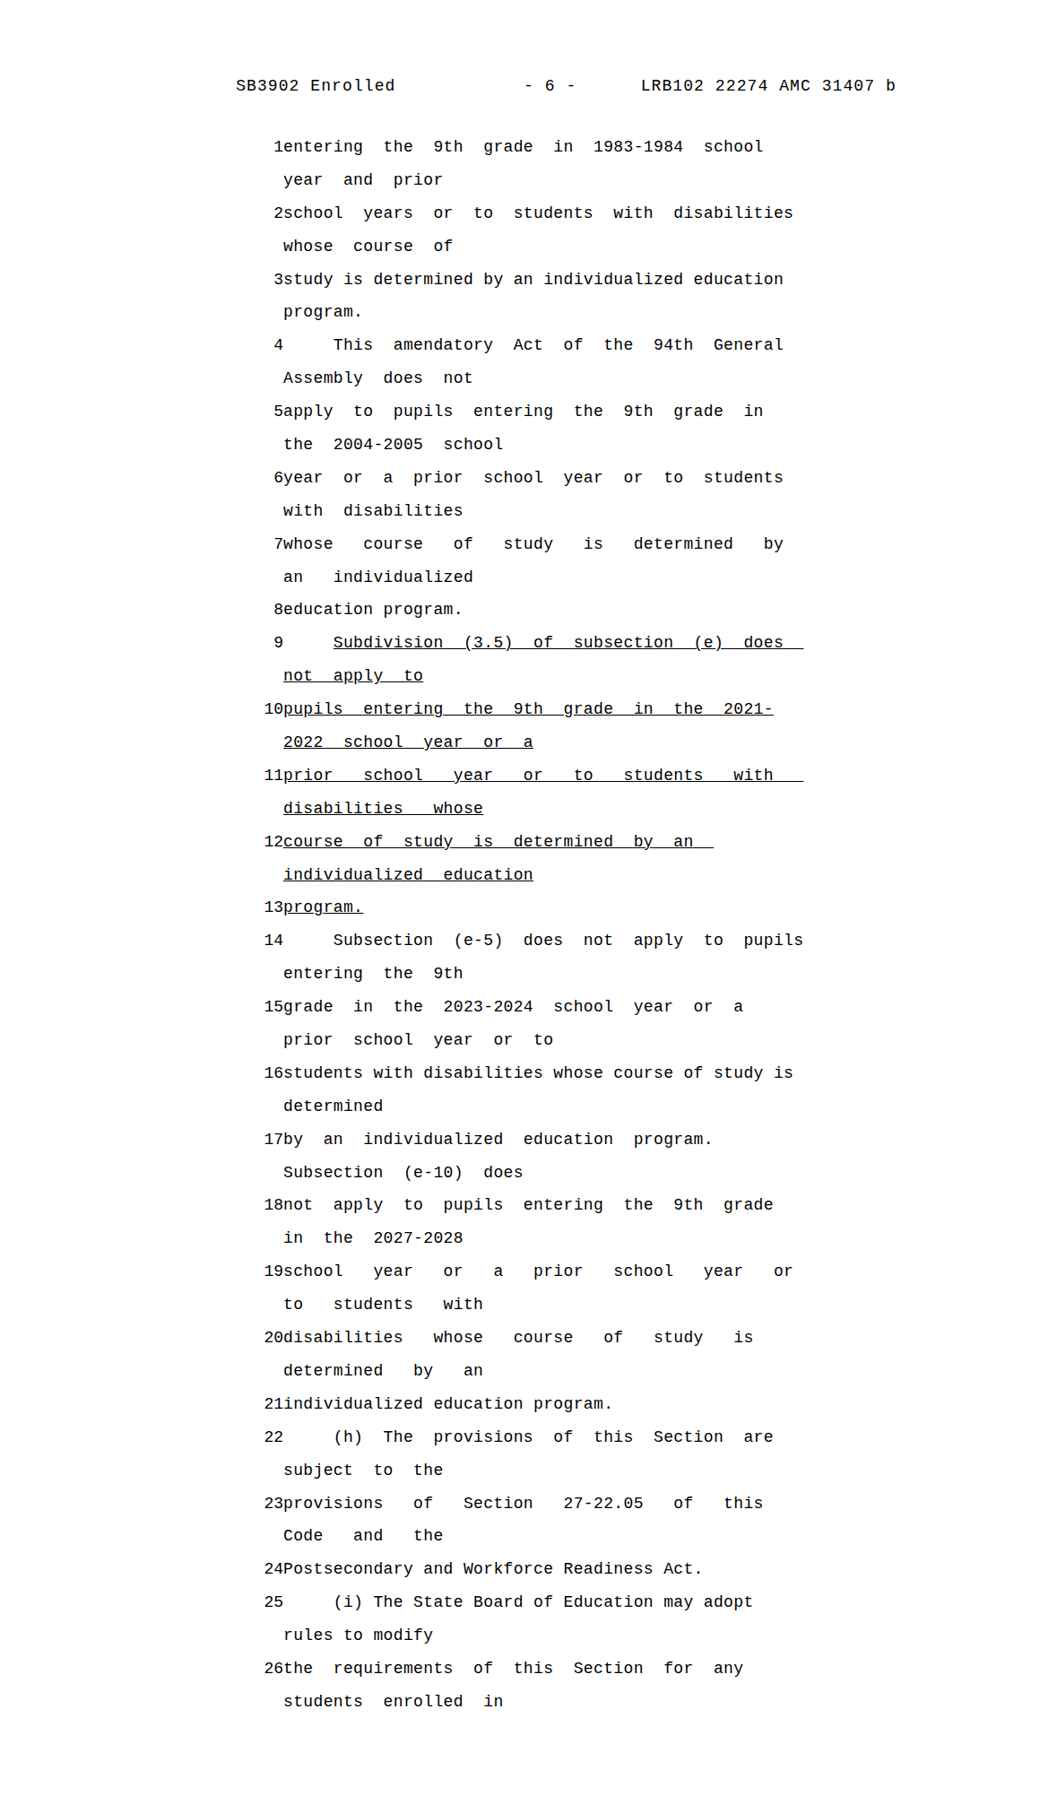SB3902 Enrolled - 6 - LRB102 22274 AMC 31407 b
| 1 | entering the 9th grade in 1983-1984 school year and prior |
| 2 | school years or to students with disabilities whose course of |
| 3 | study is determined by an individualized education program. |
| 4 | This amendatory Act of the 94th General Assembly does not |
| 5 | apply to pupils entering the 9th grade in the 2004-2005 school |
| 6 | year or a prior school year or to students with disabilities |
| 7 | whose course of study is determined by an individualized |
| 8 | education program. |
| 9 | Subdivision (3.5) of subsection (e) does not apply to |
| 10 | pupils entering the 9th grade in the 2021-2022 school year or a |
| 11 | prior school year or to students with disabilities whose |
| 12 | course of study is determined by an individualized education |
| 13 | program. |
| 14 | Subsection (e-5) does not apply to pupils entering the 9th |
| 15 | grade in the 2023-2024 school year or a prior school year or to |
| 16 | students with disabilities whose course of study is determined |
| 17 | by an individualized education program. Subsection (e-10) does |
| 18 | not apply to pupils entering the 9th grade in the 2027-2028 |
| 19 | school year or a prior school year or to students with |
| 20 | disabilities whose course of study is determined by an |
| 21 | individualized education program. |
| 22 | (h) The provisions of this Section are subject to the |
| 23 | provisions of Section 27-22.05 of this Code and the |
| 24 | Postsecondary and Workforce Readiness Act. |
| 25 | (i) The State Board of Education may adopt rules to modify |
| 26 | the requirements of this Section for any students enrolled in |